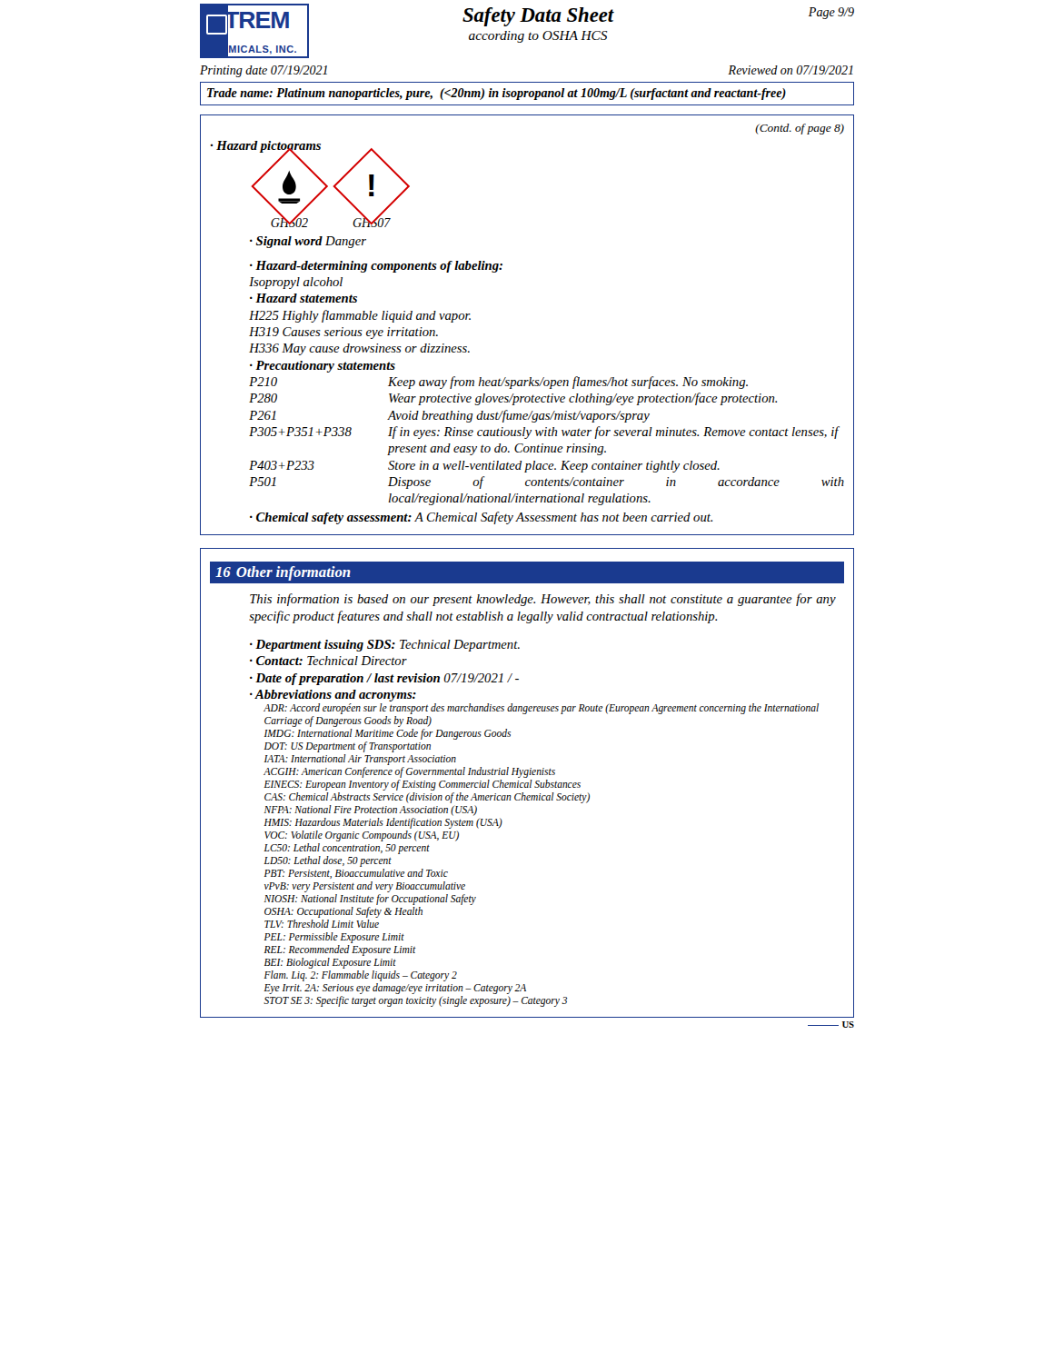TREM
CHEMICALS, INC.
Safety Data Sheet
according to OSHA HCS
Page 9/9
Printing date 07/19/2021 Reviewed on 07/19/2021
Trade name: Platinum nanoparticles, pure, (<20nm) in isopropanol at 100mg/L (surfactant and reactant-free)
(Contd. of page 8)
· Hazard pictograms
GHS02
!
GHS07
· Signal word Danger
· Hazard-determining components of labeling:
Isopropyl alcohol
· Hazard statements
H225 Highly flammable liquid and vapor.
H319 Causes serious eye irritation.
H336 May cause drowsiness or dizziness.
· Precautionary statements
| P210 | Keep away from heat/sparks/open flames/hot surfaces. No smoking. |
| P280 | Wear protective gloves/protective clothing/eye protection/face protection. |
| P261 | Avoid breathing dust/fume/gas/mist/vapors/spray |
| P305+P351+P338 | If in eyes: Rinse cautiously with water for several minutes. Remove contact lenses, if present and easy to do. Continue rinsing. |
| P403+P233 | Store in a well-ventilated place. Keep container tightly closed. |
| P501 | Dispose of contents/container in accordance with local/regional/national/international regulations. |
· Chemical safety assessment: A Chemical Safety Assessment has not been carried out.
16 Other information
This information is based on our present knowledge. However, this shall not constitute a guarantee for any specific product features and shall not establish a legally valid contractual relationship.
· Department issuing SDS: Technical Department.
· Contact: Technical Director
· Date of preparation / last revision 07/19/2021 / -
· Abbreviations and acronyms:
ADR: Accord européen sur le transport des marchandises dangereuses par Route (European Agreement concerning the International Carriage of Dangerous Goods by Road)
IMDG: International Maritime Code for Dangerous Goods
DOT: US Department of Transportation
IATA: International Air Transport Association
ACGIH: American Conference of Governmental Industrial Hygienists
EINECS: European Inventory of Existing Commercial Chemical Substances
CAS: Chemical Abstracts Service (division of the American Chemical Society)
NFPA: National Fire Protection Association (USA)
HMIS: Hazardous Materials Identification System (USA)
VOC: Volatile Organic Compounds (USA, EU)
LC50: Lethal concentration, 50 percent
LD50: Lethal dose, 50 percent
PBT: Persistent, Bioaccumulative and Toxic
vPvB: very Persistent and very Bioaccumulative
NIOSH: National Institute for Occupational Safety
OSHA: Occupational Safety & Health
TLV: Threshold Limit Value
PEL: Permissible Exposure Limit
REL: Recommended Exposure Limit
BEI: Biological Exposure Limit
Flam. Liq. 2: Flammable liquids – Category 2
Eye Irrit. 2A: Serious eye damage/eye irritation – Category 2A
STOT SE 3: Specific target organ toxicity (single exposure) – Category 3
US